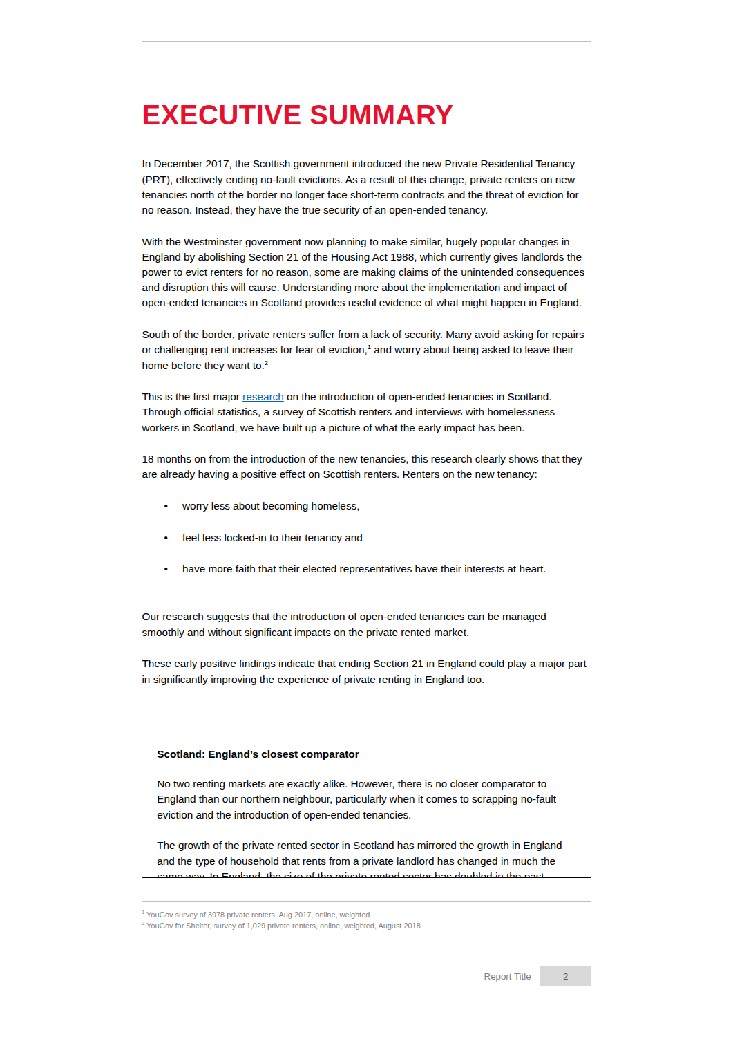EXECUTIVE SUMMARY
In December 2017, the Scottish government introduced the new Private Residential Tenancy (PRT), effectively ending no-fault evictions. As a result of this change, private renters on new tenancies north of the border no longer face short-term contracts and the threat of eviction for no reason. Instead, they have the true security of an open-ended tenancy.
With the Westminster government now planning to make similar, hugely popular changes in England by abolishing Section 21 of the Housing Act 1988, which currently gives landlords the power to evict renters for no reason, some are making claims of the unintended consequences and disruption this will cause. Understanding more about the implementation and impact of open-ended tenancies in Scotland provides useful evidence of what might happen in England.
South of the border, private renters suffer from a lack of security. Many avoid asking for repairs or challenging rent increases for fear of eviction,1 and worry about being asked to leave their home before they want to.2
This is the first major research on the introduction of open-ended tenancies in Scotland. Through official statistics, a survey of Scottish renters and interviews with homelessness workers in Scotland, we have built up a picture of what the early impact has been.
18 months on from the introduction of the new tenancies, this research clearly shows that they are already having a positive effect on Scottish renters. Renters on the new tenancy:
worry less about becoming homeless,
feel less locked-in to their tenancy and
have more faith that their elected representatives have their interests at heart.
Our research suggests that the introduction of open-ended tenancies can be managed smoothly and without significant impacts on the private rented market.
These early positive findings indicate that ending Section 21 in England could play a major part in significantly improving the experience of private renting in England too.
Scotland: England’s closest comparator
No two renting markets are exactly alike. However, there is no closer comparator to England than our northern neighbour, particularly when it comes to scrapping no-fault eviction and the introduction of open-ended tenancies.
The growth of the private rented sector in Scotland has mirrored the growth in England and the type of household that rents from a private landlord has changed in much the same way. In England, the size of the private rented sector has doubled in the past twenty years. In Scotland, the private rented sector has more than doubled. The demography of private renters has changed too with far more older people and families
1 YouGov survey of 3978 private renters, Aug 2017, online, weighted
2 YouGov for Shelter, survey of 1,029 private renters, online, weighted, August 2018
Report Title
2